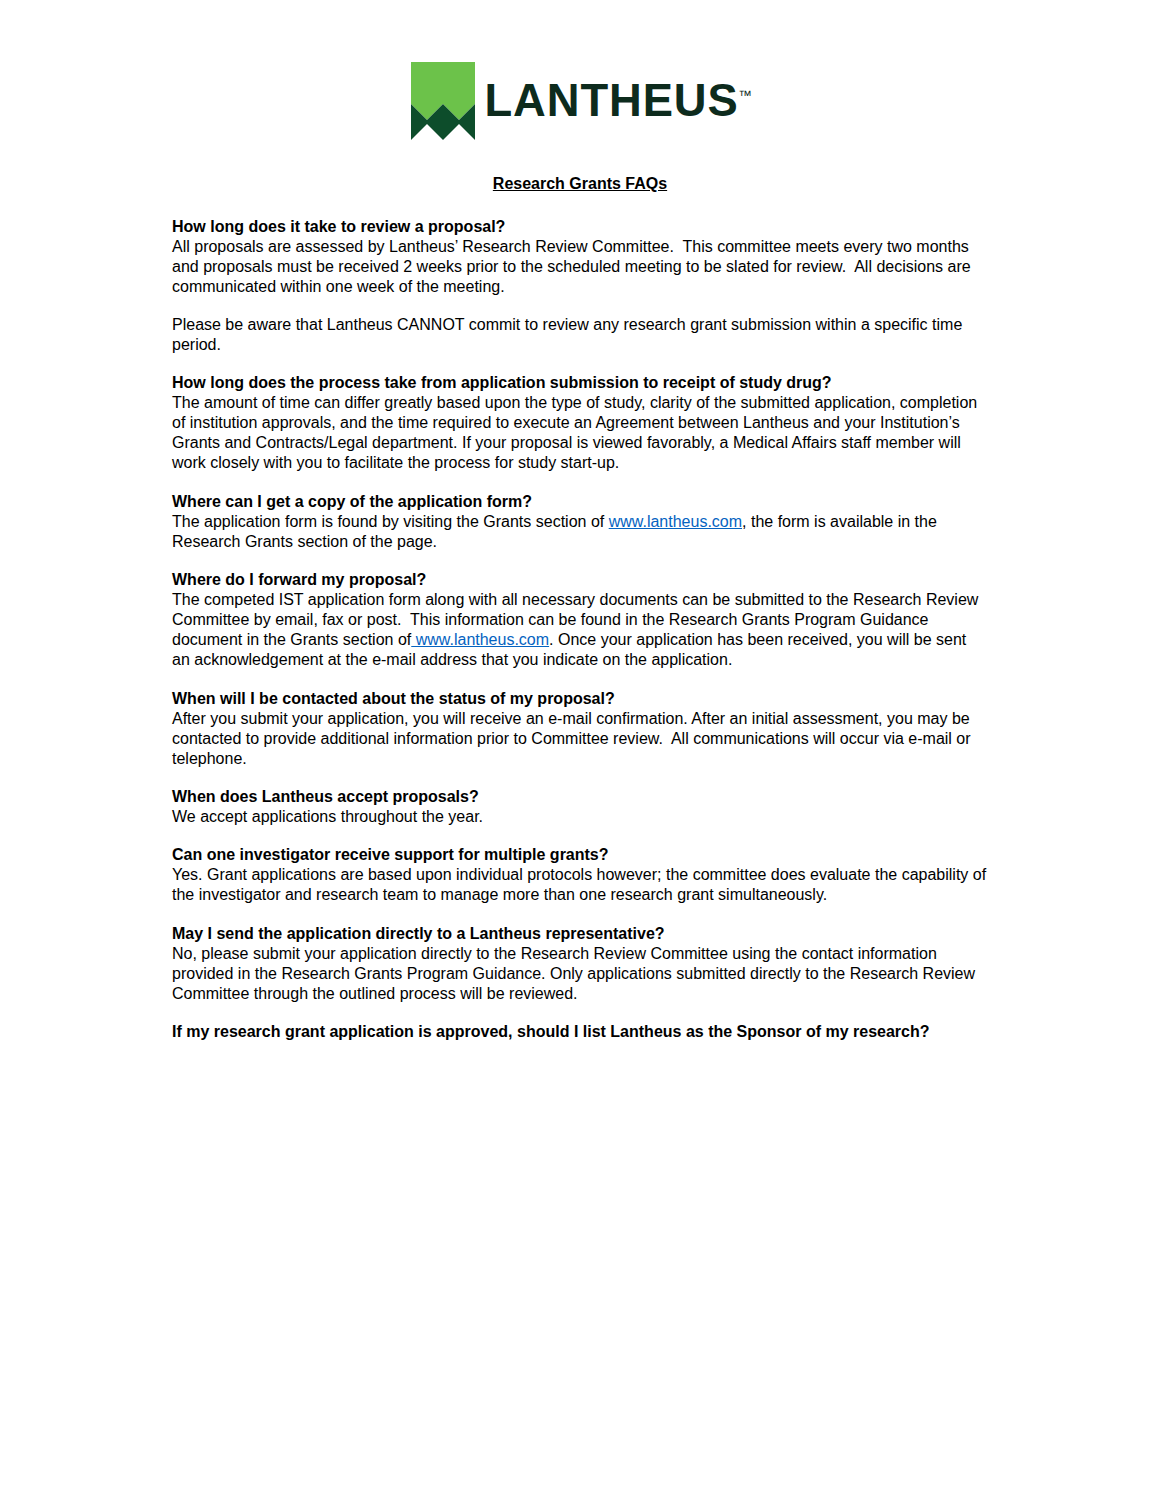LANTHEUS™
Research Grants FAQs
How long does it take to review a proposal?
All proposals are assessed by Lantheus’ Research Review Committee. This committee meets every two months and proposals must be received 2 weeks prior to the scheduled meeting to be slated for review. All decisions are communicated within one week of the meeting.
Please be aware that Lantheus CANNOT commit to review any research grant submission within a specific time period.
How long does the process take from application submission to receipt of study drug?
The amount of time can differ greatly based upon the type of study, clarity of the submitted application, completion of institution approvals, and the time required to execute an Agreement between Lantheus and your Institution’s Grants and Contracts/Legal department. If your proposal is viewed favorably, a Medical Affairs staff member will work closely with you to facilitate the process for study start-up.
Where can I get a copy of the application form?
The application form is found by visiting the Grants section of www.lantheus.com, the form is available in the Research Grants section of the page.
Where do I forward my proposal?
The competed IST application form along with all necessary documents can be submitted to the Research Review Committee by email, fax or post. This information can be found in the Research Grants Program Guidance document in the Grants section of www.lantheus.com. Once your application has been received, you will be sent an acknowledgement at the e-mail address that you indicate on the application.
When will I be contacted about the status of my proposal?
After you submit your application, you will receive an e-mail confirmation. After an initial assessment, you may be contacted to provide additional information prior to Committee review. All communications will occur via e-mail or telephone.
When does Lantheus accept proposals?
We accept applications throughout the year.
Can one investigator receive support for multiple grants?
Yes. Grant applications are based upon individual protocols however; the committee does evaluate the capability of the investigator and research team to manage more than one research grant simultaneously.
May I send the application directly to a Lantheus representative?
No, please submit your application directly to the Research Review Committee using the contact information provided in the Research Grants Program Guidance. Only applications submitted directly to the Research Review Committee through the outlined process will be reviewed.
If my research grant application is approved, should I list Lantheus as the Sponsor of my research?